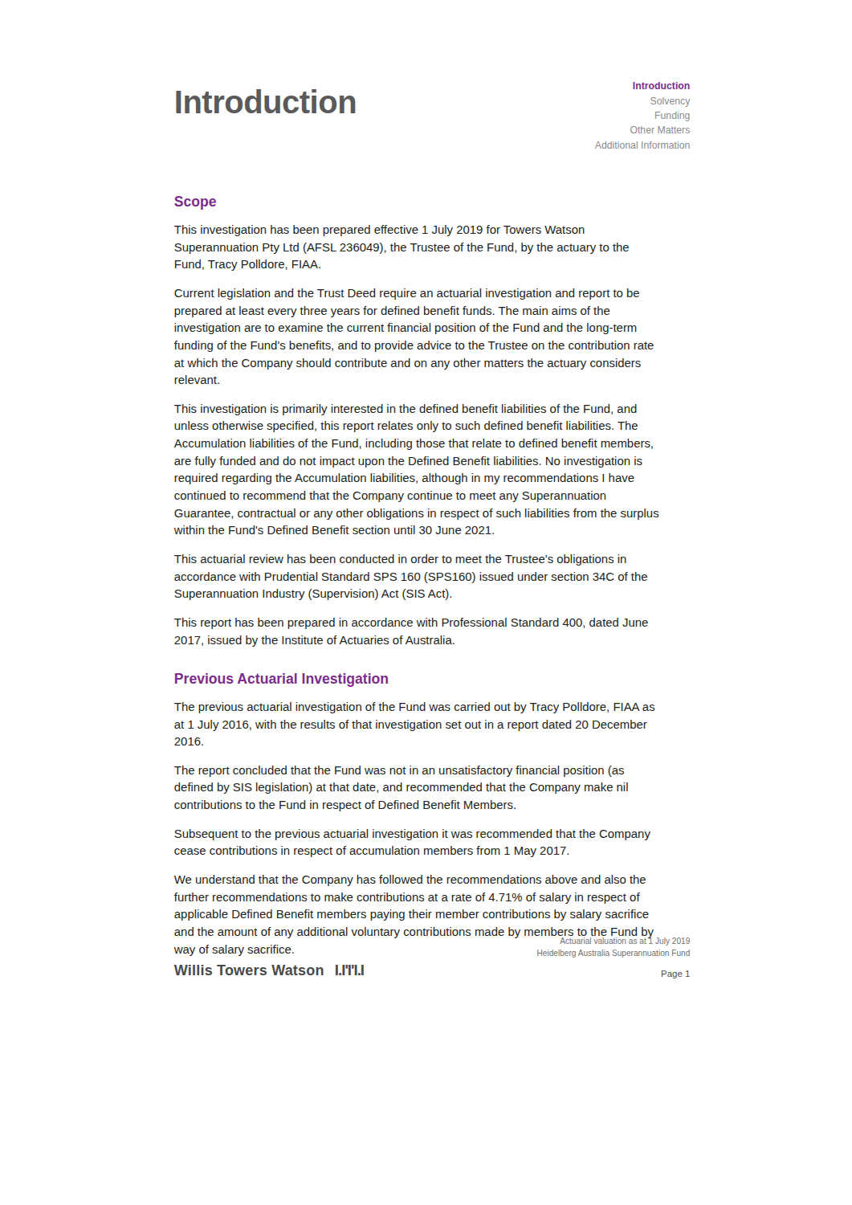Introduction
Solvency
Funding
Other Matters
Additional Information
Introduction
Scope
This investigation has been prepared effective 1 July 2019 for Towers Watson Superannuation Pty Ltd (AFSL 236049), the Trustee of the Fund, by the actuary to the Fund, Tracy Polldore, FIAA.
Current legislation and the Trust Deed require an actuarial investigation and report to be prepared at least every three years for defined benefit funds. The main aims of the investigation are to examine the current financial position of the Fund and the long-term funding of the Fund's benefits, and to provide advice to the Trustee on the contribution rate at which the Company should contribute and on any other matters the actuary considers relevant.
This investigation is primarily interested in the defined benefit liabilities of the Fund, and unless otherwise specified, this report relates only to such defined benefit liabilities. The Accumulation liabilities of the Fund, including those that relate to defined benefit members, are fully funded and do not impact upon the Defined Benefit liabilities. No investigation is required regarding the Accumulation liabilities, although in my recommendations I have continued to recommend that the Company continue to meet any Superannuation Guarantee, contractual or any other obligations in respect of such liabilities from the surplus within the Fund's Defined Benefit section until 30 June 2021.
This actuarial review has been conducted in order to meet the Trustee's obligations in accordance with Prudential Standard SPS 160 (SPS160) issued under section 34C of the Superannuation Industry (Supervision) Act (SIS Act).
This report has been prepared in accordance with Professional Standard 400, dated June 2017, issued by the Institute of Actuaries of Australia.
Previous Actuarial Investigation
The previous actuarial investigation of the Fund was carried out by Tracy Polldore, FIAA as at 1 July 2016, with the results of that investigation set out in a report dated 20 December 2016.
The report concluded that the Fund was not in an unsatisfactory financial position (as defined by SIS legislation) at that date, and recommended that the Company make nil contributions to the Fund in respect of Defined Benefit Members.
Subsequent to the previous actuarial investigation it was recommended that the Company cease contributions in respect of accumulation members from 1 May 2017.
We understand that the Company has followed the recommendations above and also the further recommendations to make contributions at a rate of 4.71% of salary in respect of applicable Defined Benefit members paying their member contributions by salary sacrifice and the amount of any additional voluntary contributions made by members to the Fund by way of salary sacrifice.
Willis Towers Watson I.I'I'I.I
Actuarial valuation as at 1 July 2019
Heidelberg Australia Superannuation Fund
Page 1